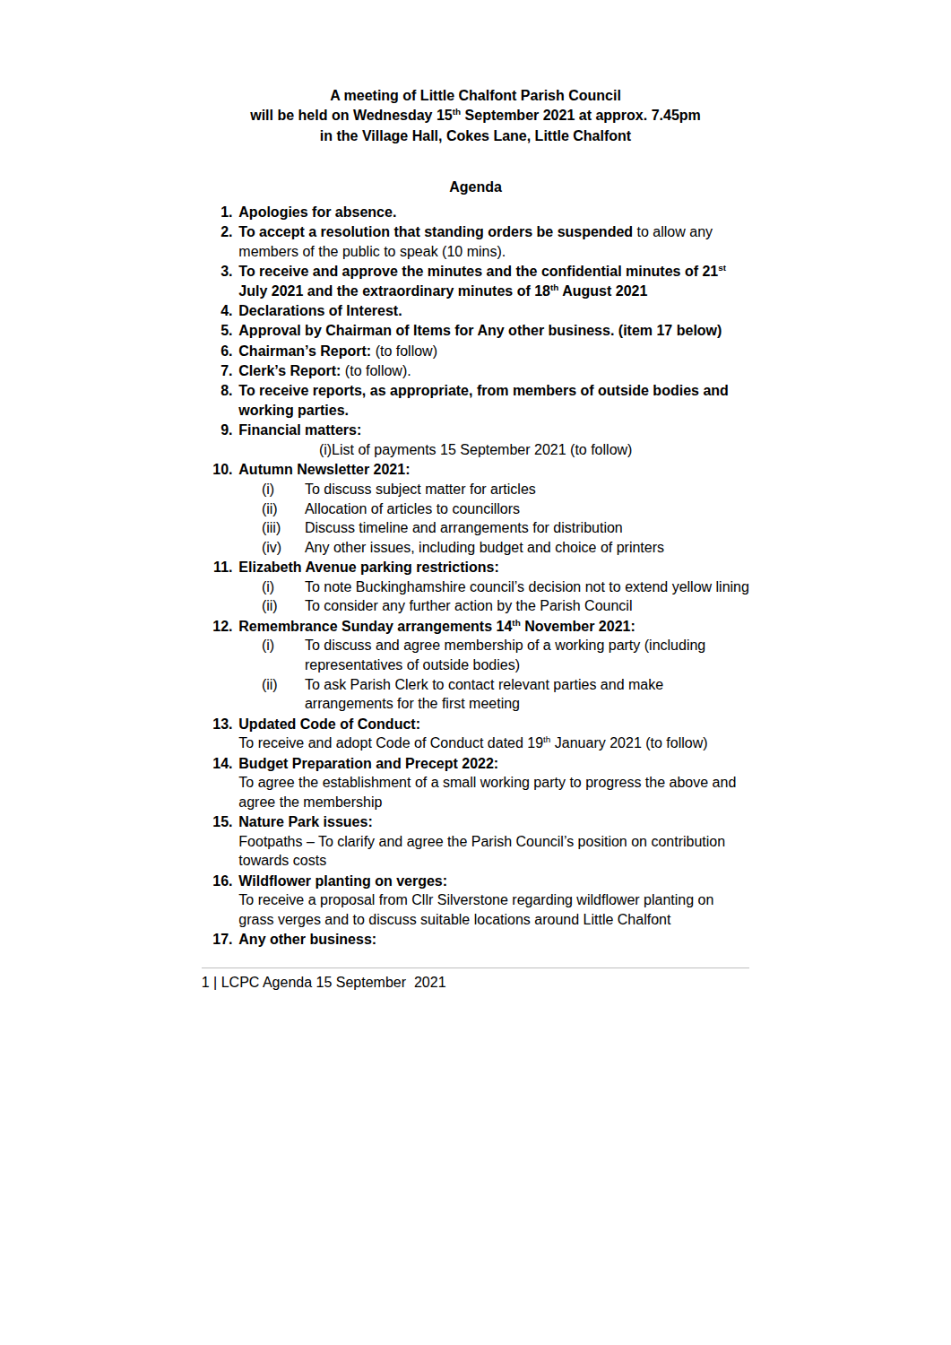A meeting of Little Chalfont Parish Council
will be held on Wednesday 15th September 2021 at approx. 7.45pm
in the Village Hall, Cokes Lane, Little Chalfont
Agenda
Apologies for absence.
To accept a resolution that standing orders be suspended to allow any members of the public to speak (10 mins).
To receive and approve the minutes and the confidential minutes of 21st July 2021 and the extraordinary minutes of 18th August 2021
Declarations of Interest.
Approval by Chairman of Items for Any other business. (item 17 below)
Chairman’s Report: (to follow)
Clerk’s Report: (to follow).
To receive reports, as appropriate, from members of outside bodies and working parties.
Financial matters:
(i)List of payments 15 September 2021 (to follow)
Autumn Newsletter 2021:
(i) To discuss subject matter for articles
(ii) Allocation of articles to councillors
(iii) Discuss timeline and arrangements for distribution
(iv) Any other issues, including budget and choice of printers
Elizabeth Avenue parking restrictions:
(i) To note Buckinghamshire council’s decision not to extend yellow lining
(ii) To consider any further action by the Parish Council
Remembrance Sunday arrangements 14th November 2021:
(i) To discuss and agree membership of a working party (including representatives of outside bodies)
(ii) To ask Parish Clerk to contact relevant parties and make arrangements for the first meeting
Updated Code of Conduct:
To receive and adopt Code of Conduct dated 19th January 2021 (to follow)
Budget Preparation and Precept 2022:
To agree the establishment of a small working party to progress the above and agree the membership
Nature Park issues:
Footpaths – To clarify and agree the Parish Council’s position on contribution towards costs
Wildflower planting on verges:
To receive a proposal from Cllr Silverstone regarding wildflower planting on grass verges and to discuss suitable locations around Little Chalfont
Any other business:
1 | LCPC Agenda 15 September 2021